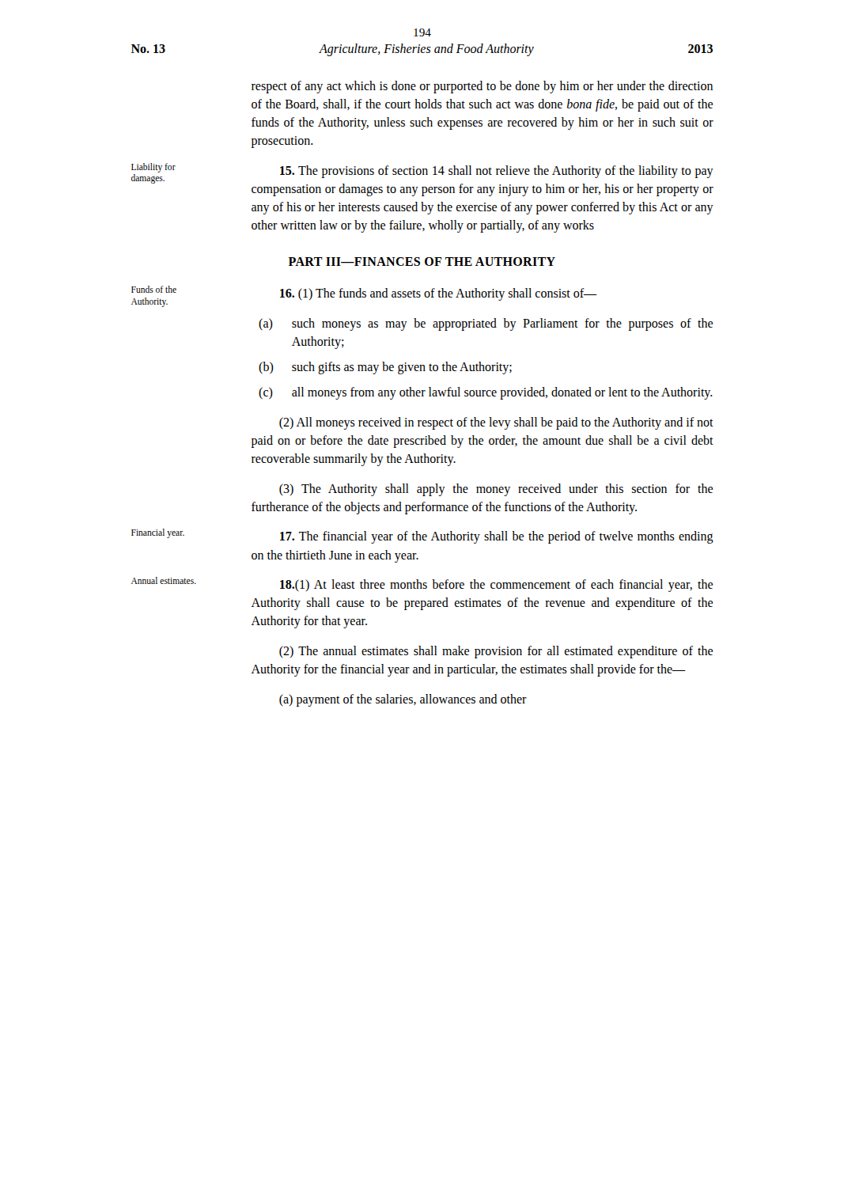194
No. 13 Agriculture, Fisheries and Food Authority 2013
respect of any act which is done or purported to be done by him or her under the direction of the Board, shall, if the court holds that such act was done bona fide, be paid out of the funds of the Authority, unless such expenses are recovered by him or her in such suit or prosecution.
Liability for damages.
15. The provisions of section 14 shall not relieve the Authority of the liability to pay compensation or damages to any person for any injury to him or her, his or her property or any of his or her interests caused by the exercise of any power conferred by this Act or any other written law or by the failure, wholly or partially, of any works
Part III—Finances of the Authority
Funds of the Authority.
16. (1) The funds and assets of the Authority shall consist of—
(a) such moneys as may be appropriated by Parliament for the purposes of the Authority;
(b) such gifts as may be given to the Authority;
(c) all moneys from any other lawful source provided, donated or lent to the Authority.
(2) All moneys received in respect of the levy shall be paid to the Authority and if not paid on or before the date prescribed by the order, the amount due shall be a civil debt recoverable summarily by the Authority.
(3) The Authority shall apply the money received under this section for the furtherance of the objects and performance of the functions of the Authority.
Financial year.
17. The financial year of the Authority shall be the period of twelve months ending on the thirtieth June in each year.
Annual estimates.
18.(1) At least three months before the commencement of each financial year, the Authority shall cause to be prepared estimates of the revenue and expenditure of the Authority for that year.
(2) The annual estimates shall make provision for all estimated expenditure of the Authority for the financial year and in particular, the estimates shall provide for the—
(a) payment of the salaries, allowances and other